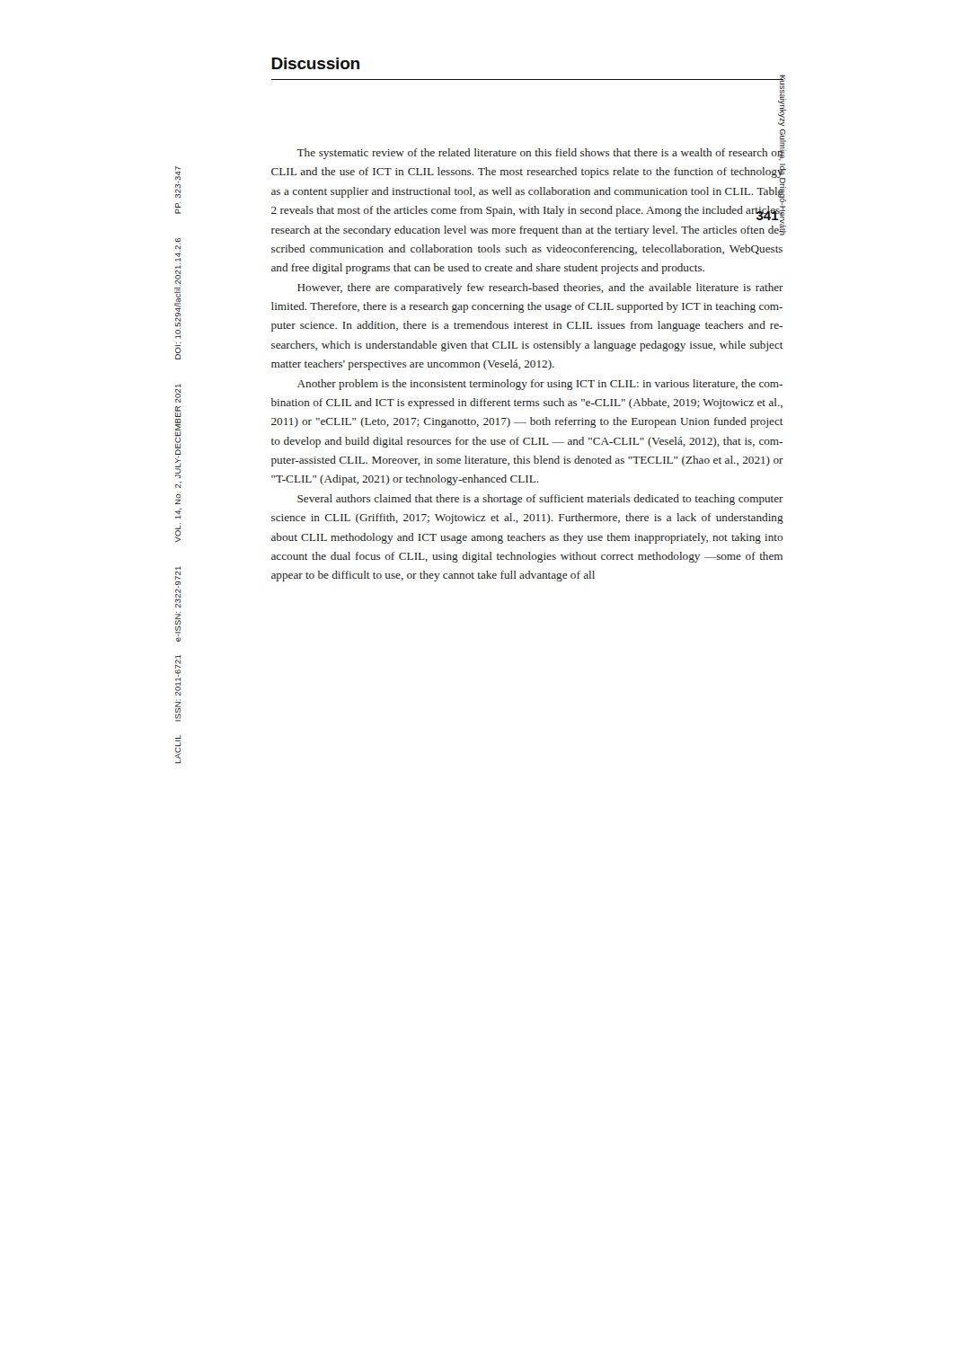341
Kussaiynkyzy Gulmira, Ida Dringó-Horváth
LACLIL ISSN: 2011-6721 e-ISSN: 2322-9721 VOL. 14, No. 2, JULY-DECEMBER 2021 DOI: 10.5294/laclil.2021.14.2.6 PP. 323-347
Discussion
The systematic review of the related literature on this field shows that there is a wealth of research on CLIL and the use of ICT in CLIL lessons. The most researched topics relate to the function of technology as a content supplier and instructional tool, as well as collaboration and communication tool in CLIL. Table 2 reveals that most of the articles come from Spain, with Italy in second place. Among the included articles, research at the secondary education level was more frequent than at the tertiary level. The articles often described communication and collaboration tools such as videoconferencing, telecollaboration, WebQuests and free digital programs that can be used to create and share student projects and products.
However, there are comparatively few research-based theories, and the available literature is rather limited. Therefore, there is a research gap concerning the usage of CLIL supported by ICT in teaching computer science. In addition, there is a tremendous interest in CLIL issues from language teachers and researchers, which is understandable given that CLIL is ostensibly a language pedagogy issue, while subject matter teachers' perspectives are uncommon (Veselá, 2012).
Another problem is the inconsistent terminology for using ICT in CLIL: in various literature, the combination of CLIL and ICT is expressed in different terms such as "e-CLIL" (Abbate, 2019; Wojtowicz et al., 2011) or "eCLIL" (Leto, 2017; Cinganotto, 2017) — both referring to the European Union funded project to develop and build digital resources for the use of CLIL — and "CA-CLIL" (Veselá, 2012), that is, computer-assisted CLIL. Moreover, in some literature, this blend is denoted as "TECLIL" (Zhao et al., 2021) or "T-CLIL" (Adipat, 2021) or technology-enhanced CLIL.
Several authors claimed that there is a shortage of sufficient materials dedicated to teaching computer science in CLIL (Griffith, 2017; Wojtowicz et al., 2011). Furthermore, there is a lack of understanding about CLIL methodology and ICT usage among teachers as they use them inappropriately, not taking into account the dual focus of CLIL, using digital technologies without correct methodology —some of them appear to be difficult to use, or they cannot take full advantage of all